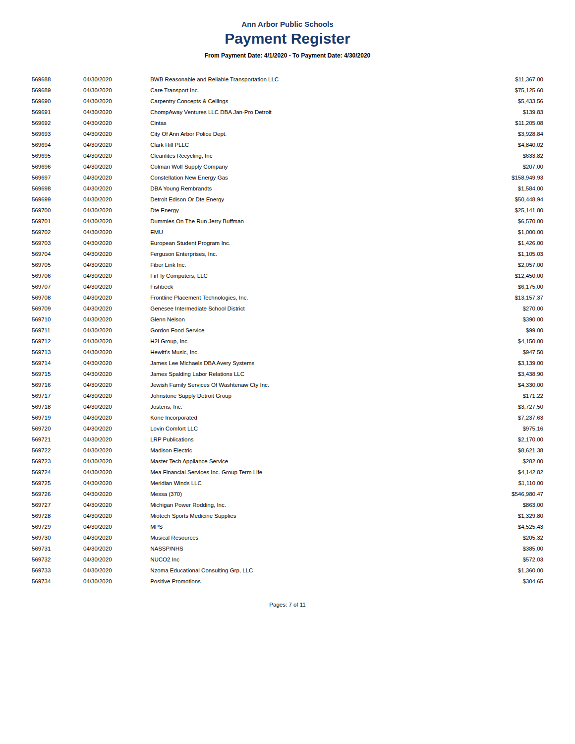Ann Arbor Public Schools
Payment Register
From Payment Date: 4/1/2020 - To Payment Date: 4/30/2020
| 569688 | 04/30/2020 | BWB Reasonable and Reliable Transportation LLC | $11,367.00 |
| 569689 | 04/30/2020 | Care Transport Inc. | $75,125.60 |
| 569690 | 04/30/2020 | Carpentry Concepts & Ceilings | $5,433.56 |
| 569691 | 04/30/2020 | ChompAway Ventures LLC DBA Jan-Pro Detroit | $139.83 |
| 569692 | 04/30/2020 | Cintas | $11,205.08 |
| 569693 | 04/30/2020 | City Of Ann Arbor Police Dept. | $3,928.84 |
| 569694 | 04/30/2020 | Clark Hill PLLC | $4,840.02 |
| 569695 | 04/30/2020 | Cleanlites Recycling, Inc | $633.82 |
| 569696 | 04/30/2020 | Colman Wolf Supply Company | $207.00 |
| 569697 | 04/30/2020 | Constellation New Energy Gas | $158,949.93 |
| 569698 | 04/30/2020 | DBA Young Rembrandts | $1,584.00 |
| 569699 | 04/30/2020 | Detroit Edison Or Dte Energy | $50,448.94 |
| 569700 | 04/30/2020 | Dte Energy | $25,141.80 |
| 569701 | 04/30/2020 | Dummies On The Run Jerry Buffman | $6,570.00 |
| 569702 | 04/30/2020 | EMU | $1,000.00 |
| 569703 | 04/30/2020 | European Student Program Inc. | $1,426.00 |
| 569704 | 04/30/2020 | Ferguson Enterprises, Inc. | $1,105.03 |
| 569705 | 04/30/2020 | Fiber Link Inc. | $2,057.00 |
| 569706 | 04/30/2020 | FirFly Computers, LLC | $12,450.00 |
| 569707 | 04/30/2020 | Fishbeck | $6,175.00 |
| 569708 | 04/30/2020 | Frontline Placement Technologies, Inc. | $13,157.37 |
| 569709 | 04/30/2020 | Genesee Intermediate School District | $270.00 |
| 569710 | 04/30/2020 | Glenn Nelson | $390.00 |
| 569711 | 04/30/2020 | Gordon Food Service | $99.00 |
| 569712 | 04/30/2020 | H2I Group, Inc. | $4,150.00 |
| 569713 | 04/30/2020 | Hewitt's Music, Inc. | $947.50 |
| 569714 | 04/30/2020 | James Lee Michaels DBA Avery Systems | $3,139.00 |
| 569715 | 04/30/2020 | James Spalding Labor Relations LLC | $3,438.90 |
| 569716 | 04/30/2020 | Jewish Family Services Of Washtenaw Cty Inc. | $4,330.00 |
| 569717 | 04/30/2020 | Johnstone Supply Detroit Group | $171.22 |
| 569718 | 04/30/2020 | Jostens, Inc. | $3,727.50 |
| 569719 | 04/30/2020 | Kone Incorporated | $7,237.63 |
| 569720 | 04/30/2020 | Lovin Comfort LLC | $975.16 |
| 569721 | 04/30/2020 | LRP Publications | $2,170.00 |
| 569722 | 04/30/2020 | Madison Electric | $8,621.38 |
| 569723 | 04/30/2020 | Master Tech Appliance Service | $282.00 |
| 569724 | 04/30/2020 | Mea Financial Services Inc. Group Term Life | $4,142.82 |
| 569725 | 04/30/2020 | Meridian Winds LLC | $1,110.00 |
| 569726 | 04/30/2020 | Messa (370) | $546,980.47 |
| 569727 | 04/30/2020 | Michigan Power Rodding, Inc. | $863.00 |
| 569728 | 04/30/2020 | Miotech Sports Medicine Supplies | $1,329.80 |
| 569729 | 04/30/2020 | MPS | $4,525.43 |
| 569730 | 04/30/2020 | Musical Resources | $205.32 |
| 569731 | 04/30/2020 | NASSP/NHS | $385.00 |
| 569732 | 04/30/2020 | NUCO2 Inc | $572.03 |
| 569733 | 04/30/2020 | Nzoma Educational Consulting Grp, LLC | $1,360.00 |
| 569734 | 04/30/2020 | Positive Promotions | $304.65 |
Pages: 7 of 11